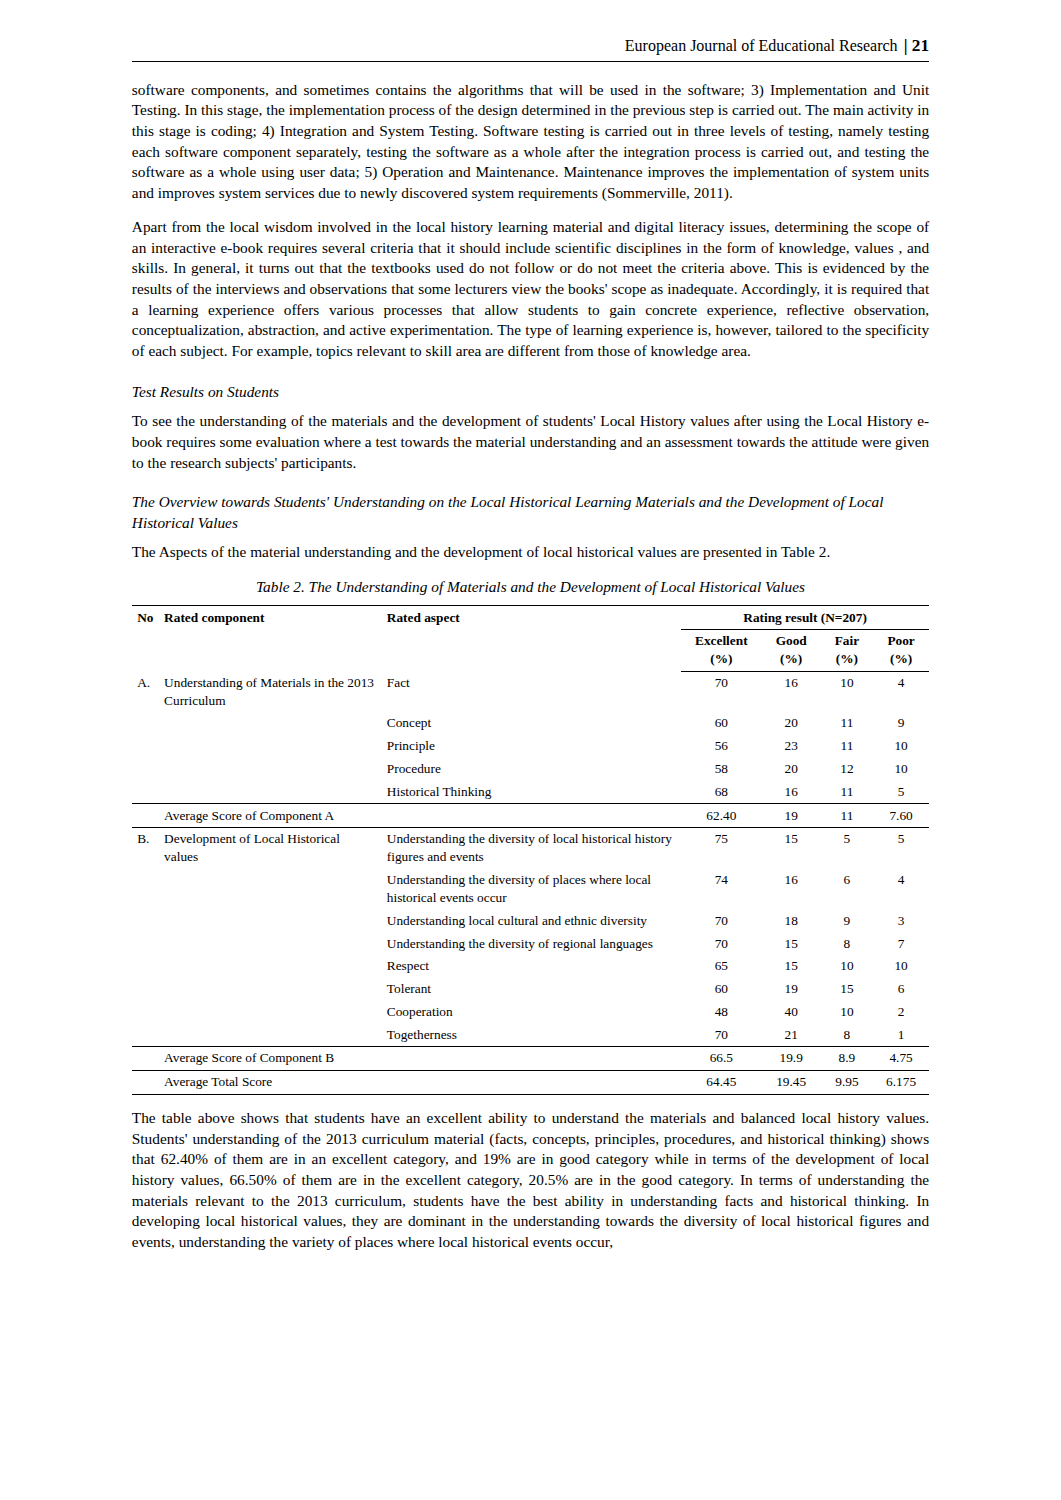European Journal of Educational Research| 21
software components, and sometimes contains the algorithms that will be used in the software; 3) Implementation and Unit Testing. In this stage, the implementation process of the design determined in the previous step is carried out. The main activity in this stage is coding; 4) Integration and System Testing. Software testing is carried out in three levels of testing, namely testing each software component separately, testing the software as a whole after the integration process is carried out, and testing the software as a whole using user data; 5) Operation and Maintenance. Maintenance improves the implementation of system units and improves system services due to newly discovered system requirements (Sommerville, 2011).
Apart from the local wisdom involved in the local history learning material and digital literacy issues, determining the scope of an interactive e-book requires several criteria that it should include scientific disciplines in the form of knowledge, values , and skills. In general, it turns out that the textbooks used do not follow or do not meet the criteria above. This is evidenced by the results of the interviews and observations that some lecturers view the books' scope as inadequate. Accordingly, it is required that a learning experience offers various processes that allow students to gain concrete experience, reflective observation, conceptualization, abstraction, and active experimentation. The type of learning experience is, however, tailored to the specificity of each subject. For example, topics relevant to skill area are different from those of knowledge area.
Test Results on Students
To see the understanding of the materials and the development of students' Local History values after using the Local History e-book requires some evaluation where a test towards the material understanding and an assessment towards the attitude were given to the research subjects' participants.
The Overview towards Students' Understanding on the Local Historical Learning Materials and the Development of Local Historical Values
The Aspects of the material understanding and the development of local historical values are presented in Table 2.
Table 2. The Understanding of Materials and the Development of Local Historical Values
| No | Rated component | Rated aspect | Rating result (N=207) |
| --- | --- | --- | --- |
| Excellent (%) | Good (%) | Fair (%) | Poor (%) |
| A. | Understanding of Materials in the 2013 Curriculum | Fact | 70 | 16 | 10 | 4 |
| | | Concept | 60 | 20 | 11 | 9 |
| | | Principle | 56 | 23 | 11 | 10 |
| | | Procedure | 58 | 20 | 12 | 10 |
| | | Historical Thinking | 68 | 16 | 11 | 5 |
| | Average Score of Component A | 62.40 | 19 | 11 | 7.60 |
| B. | Development of Local Historical values | Understanding the diversity of local historical history figures and events | 75 | 15 | 5 | 5 |
| | | Understanding the diversity of places where local historical events occur | 74 | 16 | 6 | 4 |
| | | Understanding local cultural and ethnic diversity | 70 | 18 | 9 | 3 |
| | | Understanding the diversity of regional languages | 70 | 15 | 8 | 7 |
| | | Respect | 65 | 15 | 10 | 10 |
| | | Tolerant | 60 | 19 | 15 | 6 |
| | | Cooperation | 48 | 40 | 10 | 2 |
| | | Togetherness | 70 | 21 | 8 | 1 |
| | Average Score of Component B | 66.5 | 19.9 | 8.9 | 4.75 |
| | Average Total Score | 64.45 | 19.45 | 9.95 | 6.175 |
The table above shows that students have an excellent ability to understand the materials and balanced local history values. Students' understanding of the 2013 curriculum material (facts, concepts, principles, procedures, and historical thinking) shows that 62.40% of them are in an excellent category, and 19% are in good category while in terms of the development of local history values, 66.50% of them are in the excellent category, 20.5% are in the good category. In terms of understanding the materials relevant to the 2013 curriculum, students have the best ability in understanding facts and historical thinking. In developing local historical values, they are dominant in the understanding towards the diversity of local historical figures and events, understanding the variety of places where local historical events occur,